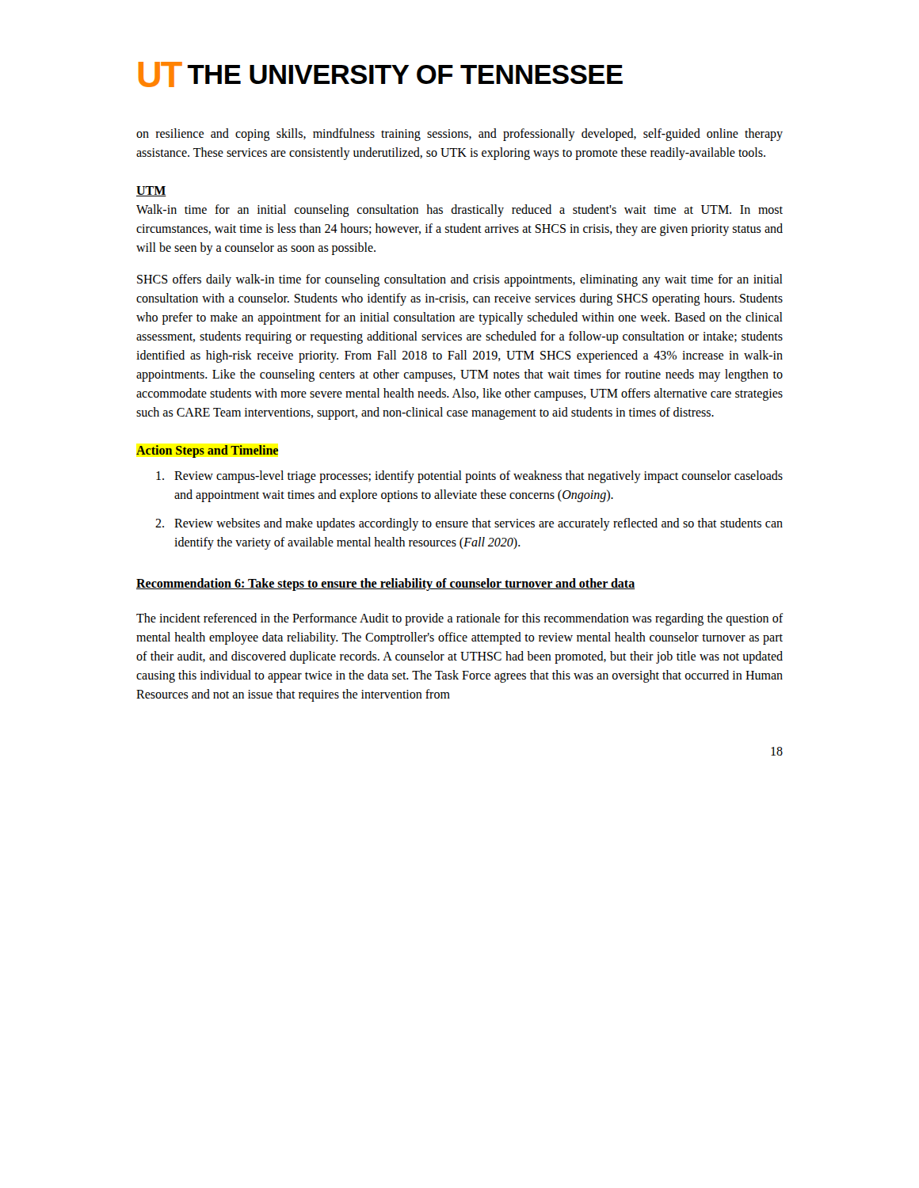UT THE UNIVERSITY OF TENNESSEE
on resilience and coping skills, mindfulness training sessions, and professionally developed, self-guided online therapy assistance. These services are consistently underutilized, so UTK is exploring ways to promote these readily-available tools.
UTM
Walk-in time for an initial counseling consultation has drastically reduced a student's wait time at UTM. In most circumstances, wait time is less than 24 hours; however, if a student arrives at SHCS in crisis, they are given priority status and will be seen by a counselor as soon as possible.
SHCS offers daily walk-in time for counseling consultation and crisis appointments, eliminating any wait time for an initial consultation with a counselor. Students who identify as in-crisis, can receive services during SHCS operating hours. Students who prefer to make an appointment for an initial consultation are typically scheduled within one week. Based on the clinical assessment, students requiring or requesting additional services are scheduled for a follow-up consultation or intake; students identified as high-risk receive priority. From Fall 2018 to Fall 2019, UTM SHCS experienced a 43% increase in walk-in appointments. Like the counseling centers at other campuses, UTM notes that wait times for routine needs may lengthen to accommodate students with more severe mental health needs. Also, like other campuses, UTM offers alternative care strategies such as CARE Team interventions, support, and non-clinical case management to aid students in times of distress.
Action Steps and Timeline
Review campus-level triage processes; identify potential points of weakness that negatively impact counselor caseloads and appointment wait times and explore options to alleviate these concerns (Ongoing).
Review websites and make updates accordingly to ensure that services are accurately reflected and so that students can identify the variety of available mental health resources (Fall 2020).
Recommendation 6: Take steps to ensure the reliability of counselor turnover and other data
The incident referenced in the Performance Audit to provide a rationale for this recommendation was regarding the question of mental health employee data reliability. The Comptroller's office attempted to review mental health counselor turnover as part of their audit, and discovered duplicate records. A counselor at UTHSC had been promoted, but their job title was not updated causing this individual to appear twice in the data set. The Task Force agrees that this was an oversight that occurred in Human Resources and not an issue that requires the intervention from
18